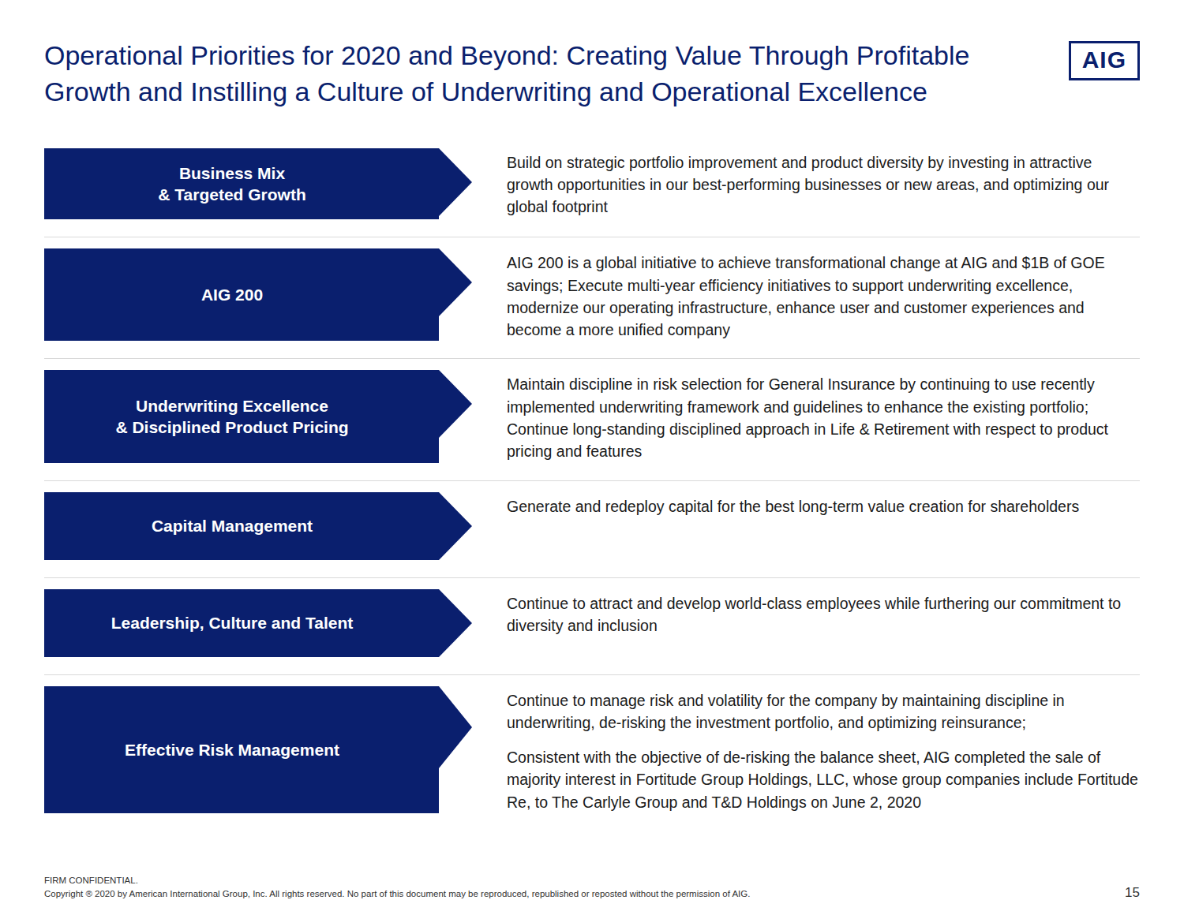Operational Priorities for 2020 and Beyond: Creating Value Through Profitable Growth and Instilling a Culture of Underwriting and Operational Excellence
AIG
Business Mix
& Targeted Growth
Build on strategic portfolio improvement and product diversity by investing in attractive growth opportunities in our best-performing businesses or new areas, and optimizing our global footprint
AIG 200
AIG 200 is a global initiative to achieve transformational change at AIG and $1B of GOE savings; Execute multi-year efficiency initiatives to support underwriting excellence, modernize our operating infrastructure, enhance user and customer experiences and become a more unified company
Underwriting Excellence
& Disciplined Product Pricing
Maintain discipline in risk selection for General Insurance by continuing to use recently implemented underwriting framework and guidelines to enhance the existing portfolio; Continue long-standing disciplined approach in Life & Retirement with respect to product pricing and features
Capital Management
Generate and redeploy capital for the best long-term value creation for shareholders
Leadership, Culture and Talent
Continue to attract and develop world-class employees while furthering our commitment to diversity and inclusion
Effective Risk Management
Continue to manage risk and volatility for the company by maintaining discipline in underwriting, de-risking the investment portfolio, and optimizing reinsurance;
Consistent with the objective of de-risking the balance sheet, AIG completed the sale of majority interest in Fortitude Group Holdings, LLC, whose group companies include Fortitude Re, to The Carlyle Group and T&D Holdings on June 2, 2020
FIRM CONFIDENTIAL.
Copyright ® 2020 by American International Group, Inc. All rights reserved. No part of this document may be reproduced, republished or reposted without the permission of AIG.
15